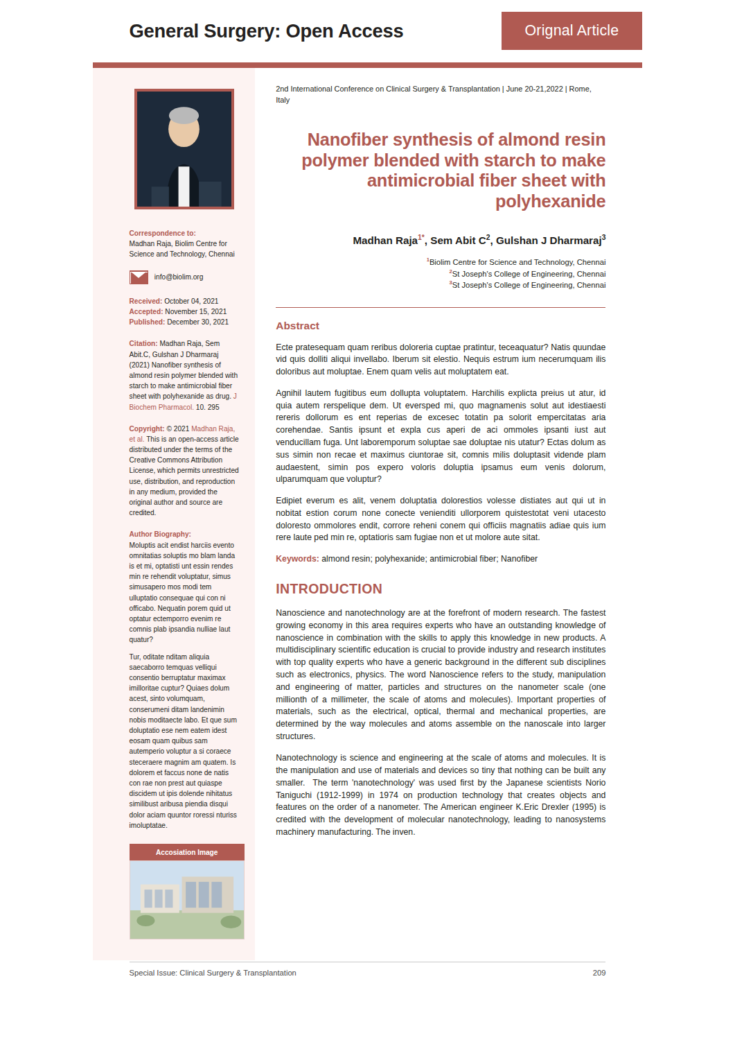General Surgery: Open Access
Orignal Article
Correspondence to:
Madhan Raja, Biolim Centre for Science and Technology, Chennai
info@biolim.org
Received: October 04, 2021
Accepted: November 15, 2021
Published: December 30, 2021
Citation: Madhan Raja, Sem Abit.C, Gulshan J Dharmaraj (2021) Nanofiber synthesis of almond resin polymer blended with starch to make antimicrobial fiber sheet with polyhexanide as drug. J Biochem Pharmacol. 10. 295
Copyright: © 2021 Madhan Raja, et al. This is an open-access article distributed under the terms of the Creative Commons Attribution License, which permits unrestricted use, distribution, and reproduction in any medium, provided the original author and source are credited.
Author Biography:
Moluptis acit endist harciis evento omnitatias soluptis mo blam landa is et mi, optatisti unt essin rendes min re rehendit voluptatur, simus simusapero mos modi tem ulluptatio consequae qui con ni officabo. Nequatin porem quid ut optatur ectemporro evenim re comnis plab ipsandia nulliae laut quatur?
Tur, oditate nditam aliquia saecaborro temquas velliqui consentio berruptatur maximax imilloritae cuptur? Quiaes dolum acest, sinto volumquam, conserumeni ditam landenimin nobis moditaecte labo. Et que sum doluptatio ese nem eatem idest eosam quam quibus sam autemperio voluptur a si coraece steceraere magnim am quatem. Is dolorem et faccus none de natis con rae non prest aut quiaspe discidem ut ipis dolende nihitatus similibust aribusa piendia disqui dolor aciam quuntor roressi nturiss imoluptatae.
Accosiation Image
2nd International Conference on Clinical Surgery & Transplantation | June 20-21,2022 | Rome, Italy
Nanofiber synthesis of almond resin polymer blended with starch to make antimicrobial fiber sheet with polyhexanide
Madhan Raja1*, Sem Abit C2, Gulshan J Dharmaraj3
1Biolim Centre for Science and Technology, Chennai
2St Joseph's College of Engineering, Chennai
3St Joseph's College of Engineering, Chennai
Abstract
Ecte pratesequam quam reribus doloreria cuptae pratintur, teceaquatur? Natis quundae vid quis dolliti aliqui invellabo. Iberum sit elestio. Nequis estrum ium necerumquam ilis doloribus aut moluptae. Enem quam velis aut moluptatem eat.
Agnihil lautem fugitibus eum dollupta voluptatem. Harchilis explicta preius ut atur, id quia autem rerspelique dem. Ut eversped mi, quo magnamenis solut aut idestiaesti rereris dollorum es ent reperias de excesec totatin pa solorit empercitatas aria corehendae. Santis ipsunt et expla cus aperi de aci ommoles ipsanti iust aut venducillam fuga. Unt laboremporum soluptae sae doluptae nis utatur? Ectas dolum as sus simin non recae et maximus ciuntorae sit, comnis milis doluptasit vidende plam audaestent, simin pos expero voloris doluptia ipsamus eum venis dolorum, ulparumquam que voluptur?
Edipiet everum es alit, venem doluptatia dolorestios volesse distiates aut qui ut in nobitat estion corum none conecte venienditi ullorporem quistestotat veni utacesto doloresto ommolores endit, corrore reheni conem qui officiis magnatiis adiae quis ium rere laute ped min re, optatioris sam fugiae non et ut molore aute sitat.
Keywords: almond resin; polyhexanide; antimicrobial fiber; Nanofiber
INTRODUCTION
Nanoscience and nanotechnology are at the forefront of modern research. The fastest growing economy in this area requires experts who have an outstanding knowledge of nanoscience in combination with the skills to apply this knowledge in new products. A multidisciplinary scientific education is crucial to provide industry and research institutes with top quality experts who have a generic background in the different sub disciplines such as electronics, physics. The word Nanoscience refers to the study, manipulation and engineering of matter, particles and structures on the nanometer scale (one millionth of a millimeter, the scale of atoms and molecules). Important properties of materials, such as the electrical, optical, thermal and mechanical properties, are determined by the way molecules and atoms assemble on the nanoscale into larger structures.
Nanotechnology is science and engineering at the scale of atoms and molecules. It is the manipulation and use of materials and devices so tiny that nothing can be built any smaller. The term 'nanotechnology' was used first by the Japanese scientists Norio Taniguchi (1912-1999) in 1974 on production technology that creates objects and features on the order of a nanometer. The American engineer K.Eric Drexler (1995) is credited with the development of molecular nanotechnology, leading to nanosystems machinery manufacturing. The inven.
Special Issue: Clinical Surgery & Transplantation 209